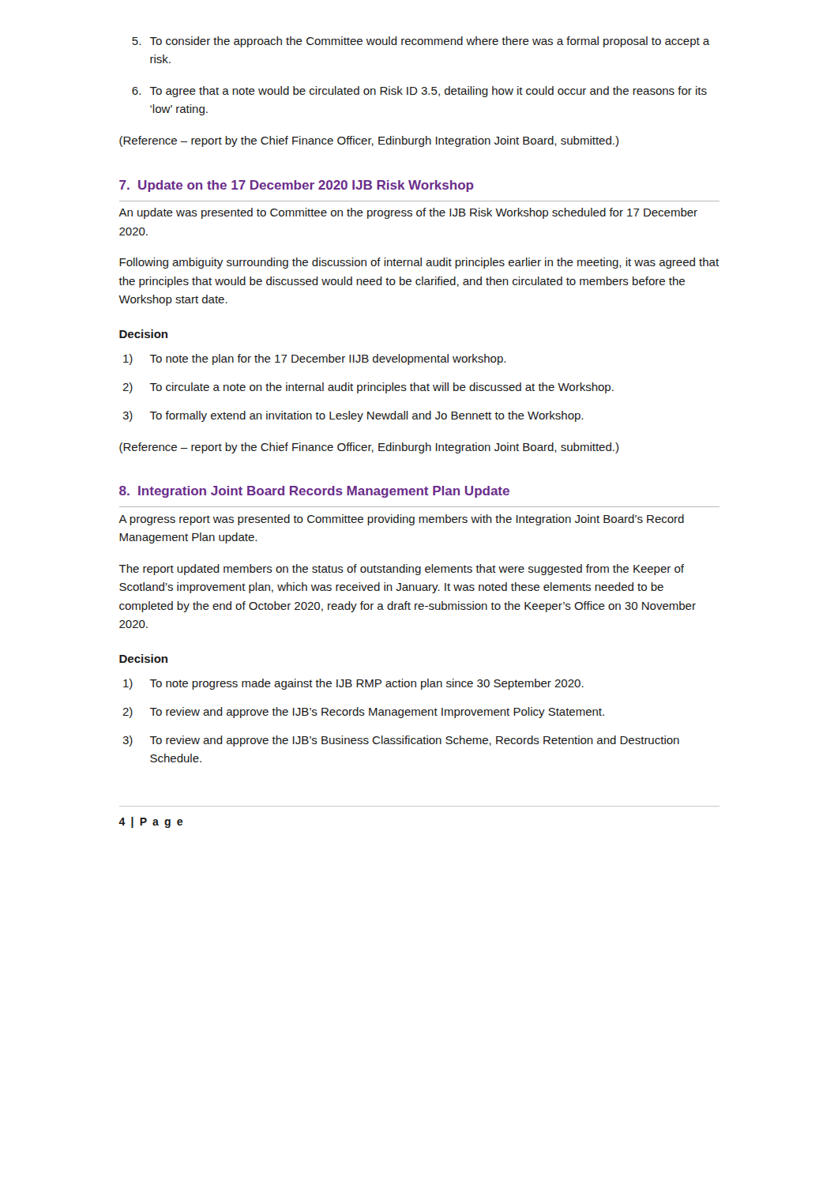To consider the approach the Committee would recommend where there was a formal proposal to accept a risk.
To agree that a note would be circulated on Risk ID 3.5, detailing how it could occur and the reasons for its ‘low’ rating.
(Reference – report by the Chief Finance Officer, Edinburgh Integration Joint Board, submitted.)
7. Update on the 17 December 2020 IJB Risk Workshop
An update was presented to Committee on the progress of the IJB Risk Workshop scheduled for 17 December 2020.
Following ambiguity surrounding the discussion of internal audit principles earlier in the meeting, it was agreed that the principles that would be discussed would need to be clarified, and then circulated to members before the Workshop start date.
Decision
To note the plan for the 17 December IIJB developmental workshop.
To circulate a note on the internal audit principles that will be discussed at the Workshop.
To formally extend an invitation to Lesley Newdall and Jo Bennett to the Workshop.
(Reference – report by the Chief Finance Officer, Edinburgh Integration Joint Board, submitted.)
8. Integration Joint Board Records Management Plan Update
A progress report was presented to Committee providing members with the Integration Joint Board’s Record Management Plan update.
The report updated members on the status of outstanding elements that were suggested from the Keeper of Scotland’s improvement plan, which was received in January. It was noted these elements needed to be completed by the end of October 2020, ready for a draft re-submission to the Keeper’s Office on 30 November 2020.
Decision
To note progress made against the IJB RMP action plan since 30 September 2020.
To review and approve the IJB’s Records Management Improvement Policy Statement.
To review and approve the IJB’s Business Classification Scheme, Records Retention and Destruction Schedule.
4 | P a g e